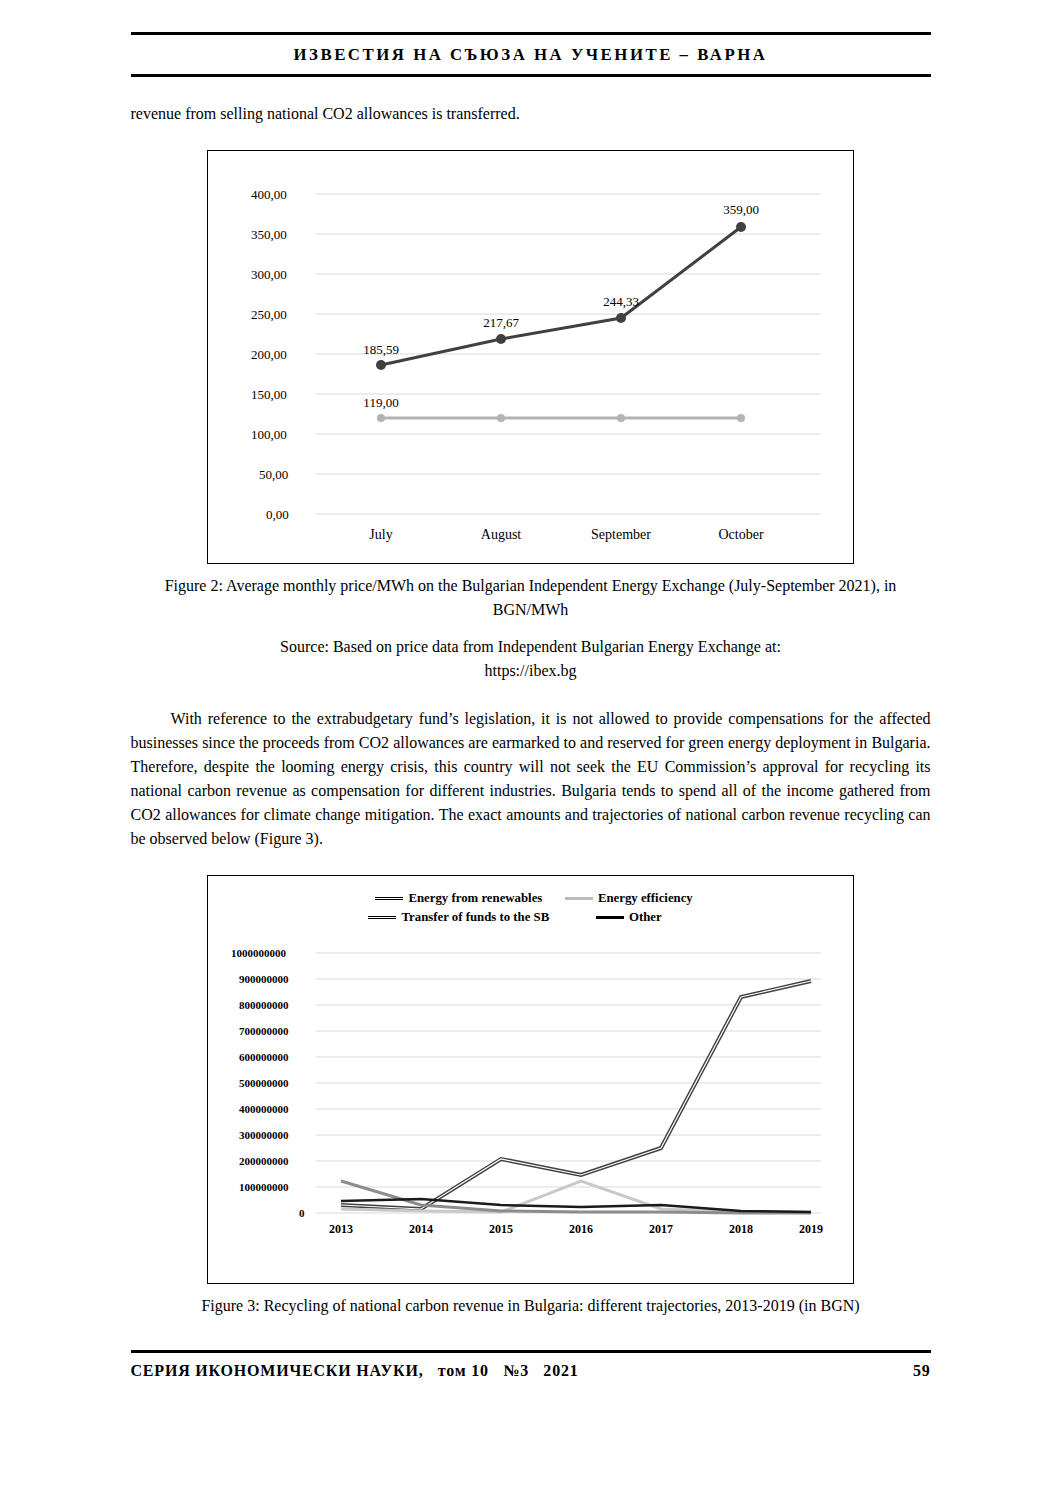ИЗВЕСТИЯ НА СЪЮЗА НА УЧЕНИТЕ – ВАРНА
revenue from selling national CO2 allowances is transferred.
400,00 350,00 300,00 250,00 200,00 150,00 100,00 50,00 0,00 185,59 217,67 244,33 359,00 119,00 July August September October
Figure 2: Average monthly price/MWh on the Bulgarian Independent Energy Exchange (July-September 2021), in BGN/MWh
Source: Based on price data from Independent Bulgarian Energy Exchange at:
https://ibex.bg
With reference to the extrabudgetary fund’s legislation, it is not allowed to provide compensations for the affected businesses since the proceeds from CO2 allowances are earmarked to and reserved for green energy deployment in Bulgaria. Therefore, despite the looming energy crisis, this country will not seek the EU Commission’s approval for recycling its national carbon revenue as compensation for different industries. Bulgaria tends to spend all of the income gathered from CO2 allowances for climate change mitigation. The exact amounts and trajectories of national carbon revenue recycling can be observed below (Figure 3).
| Energy from renewables | Energy efficiency |
| Transfer of funds to the SB | Other |
1000000000 900000000 800000000 700000000 600000000 500000000 400000000 300000000 200000000 100000000 0 2013 2014 2015 2016 2017 2018 2019
Figure 3: Recycling of national carbon revenue in Bulgaria: different trajectories, 2013-2019 (in BGN)
СЕРИЯ ИКОНОМИЧЕСКИ НАУКИ, том 10 №3 2021 59